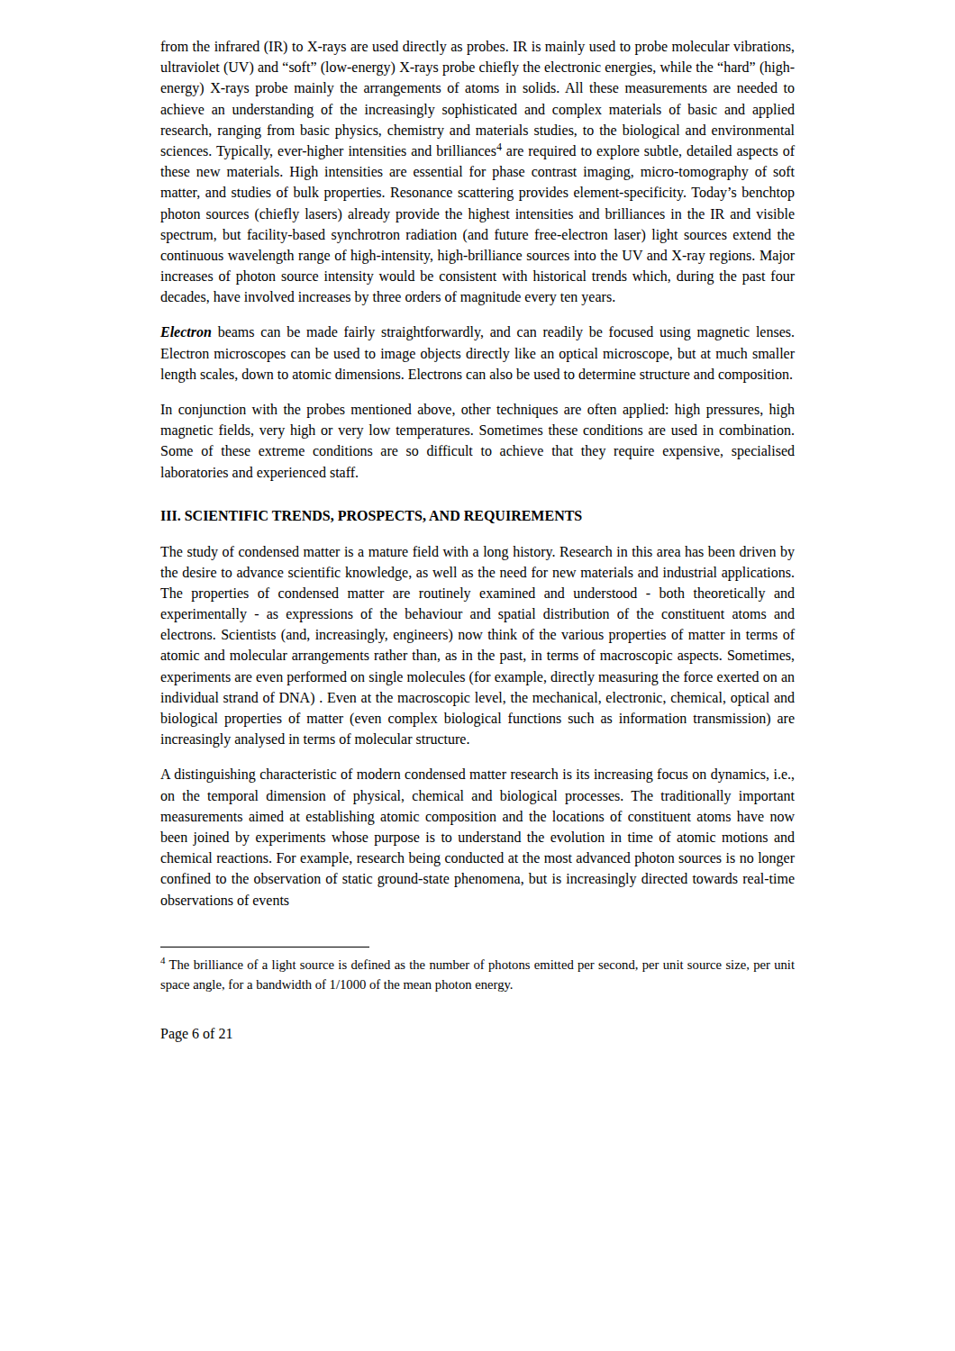from the infrared (IR) to X-rays are used directly as probes. IR is mainly used to probe molecular vibrations, ultraviolet (UV) and “soft” (low-energy) X-rays probe chiefly the electronic energies, while the “hard” (high-energy) X-rays probe mainly the arrangements of atoms in solids. All these measurements are needed to achieve an understanding of the increasingly sophisticated and complex materials of basic and applied research, ranging from basic physics, chemistry and materials studies, to the biological and environmental sciences. Typically, ever-higher intensities and brilliances4 are required to explore subtle, detailed aspects of these new materials. High intensities are essential for phase contrast imaging, micro-tomography of soft matter, and studies of bulk properties. Resonance scattering provides element-specificity. Today’s benchtop photon sources (chiefly lasers) already provide the highest intensities and brilliances in the IR and visible spectrum, but facility-based synchrotron radiation (and future free-electron laser) light sources extend the continuous wavelength range of high-intensity, high-brilliance sources into the UV and X-ray regions. Major increases of photon source intensity would be consistent with historical trends which, during the past four decades, have involved increases by three orders of magnitude every ten years.
Electron beams can be made fairly straightforwardly, and can readily be focused using magnetic lenses. Electron microscopes can be used to image objects directly like an optical microscope, but at much smaller length scales, down to atomic dimensions. Electrons can also be used to determine structure and composition.
In conjunction with the probes mentioned above, other techniques are often applied: high pressures, high magnetic fields, very high or very low temperatures. Sometimes these conditions are used in combination. Some of these extreme conditions are so difficult to achieve that they require expensive, specialised laboratories and experienced staff.
III. SCIENTIFIC TRENDS, PROSPECTS, AND REQUIREMENTS
The study of condensed matter is a mature field with a long history. Research in this area has been driven by the desire to advance scientific knowledge, as well as the need for new materials and industrial applications. The properties of condensed matter are routinely examined and understood - both theoretically and experimentally - as expressions of the behaviour and spatial distribution of the constituent atoms and electrons. Scientists (and, increasingly, engineers) now think of the various properties of matter in terms of atomic and molecular arrangements rather than, as in the past, in terms of macroscopic aspects. Sometimes, experiments are even performed on single molecules (for example, directly measuring the force exerted on an individual strand of DNA) . Even at the macroscopic level, the mechanical, electronic, chemical, optical and biological properties of matter (even complex biological functions such as information transmission) are increasingly analysed in terms of molecular structure.
A distinguishing characteristic of modern condensed matter research is its increasing focus on dynamics, i.e., on the temporal dimension of physical, chemical and biological processes. The traditionally important measurements aimed at establishing atomic composition and the locations of constituent atoms have now been joined by experiments whose purpose is to understand the evolution in time of atomic motions and chemical reactions. For example, research being conducted at the most advanced photon sources is no longer confined to the observation of static ground-state phenomena, but is increasingly directed towards real-time observations of events
4 The brilliance of a light source is defined as the number of photons emitted per second, per unit source size, per unit space angle, for a bandwidth of 1/1000 of the mean photon energy.
Page 6 of 21